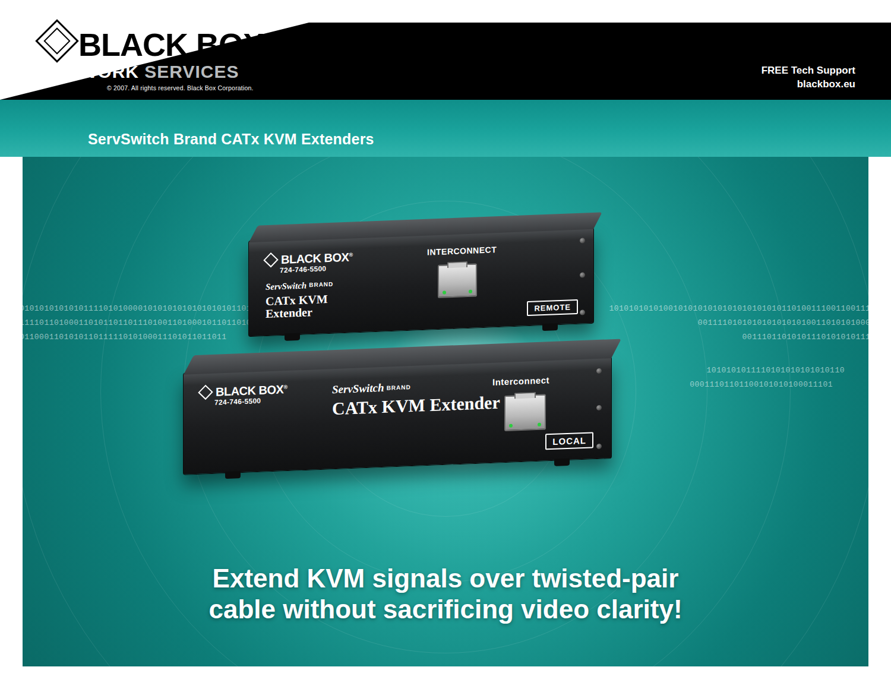BLACK BOX®
NETWORK SERVICES
© 2007. All rights reserved. Black Box Corporation.
FREE Tech Support
blackbox.eu
ServSwitch Brand CATx KVM Extenders
101010101010101011110101000010101010101010101011010000001100111011010
110111101101000110101101101110100110100010110110101011
111011000110101011011111010100011101011011011
1010101010100101010101010101010101011010011100110011101
0011110101010101010101001101010100000
0011101101010111010101011110
1010101011110101010101010110
00011101101100101010100011101
BLACK BOX®
724-746-5500
ServSwitchBRAND
CATx KVM
Extender
INTERCONNECT
REMOTE
BLACK BOX®
724-746-5500
ServSwitchBRAND
CATx KVM Extender
Interconnect
LOCAL
Extend KVM signals over twisted-pair
cable without sacrificing video clarity!